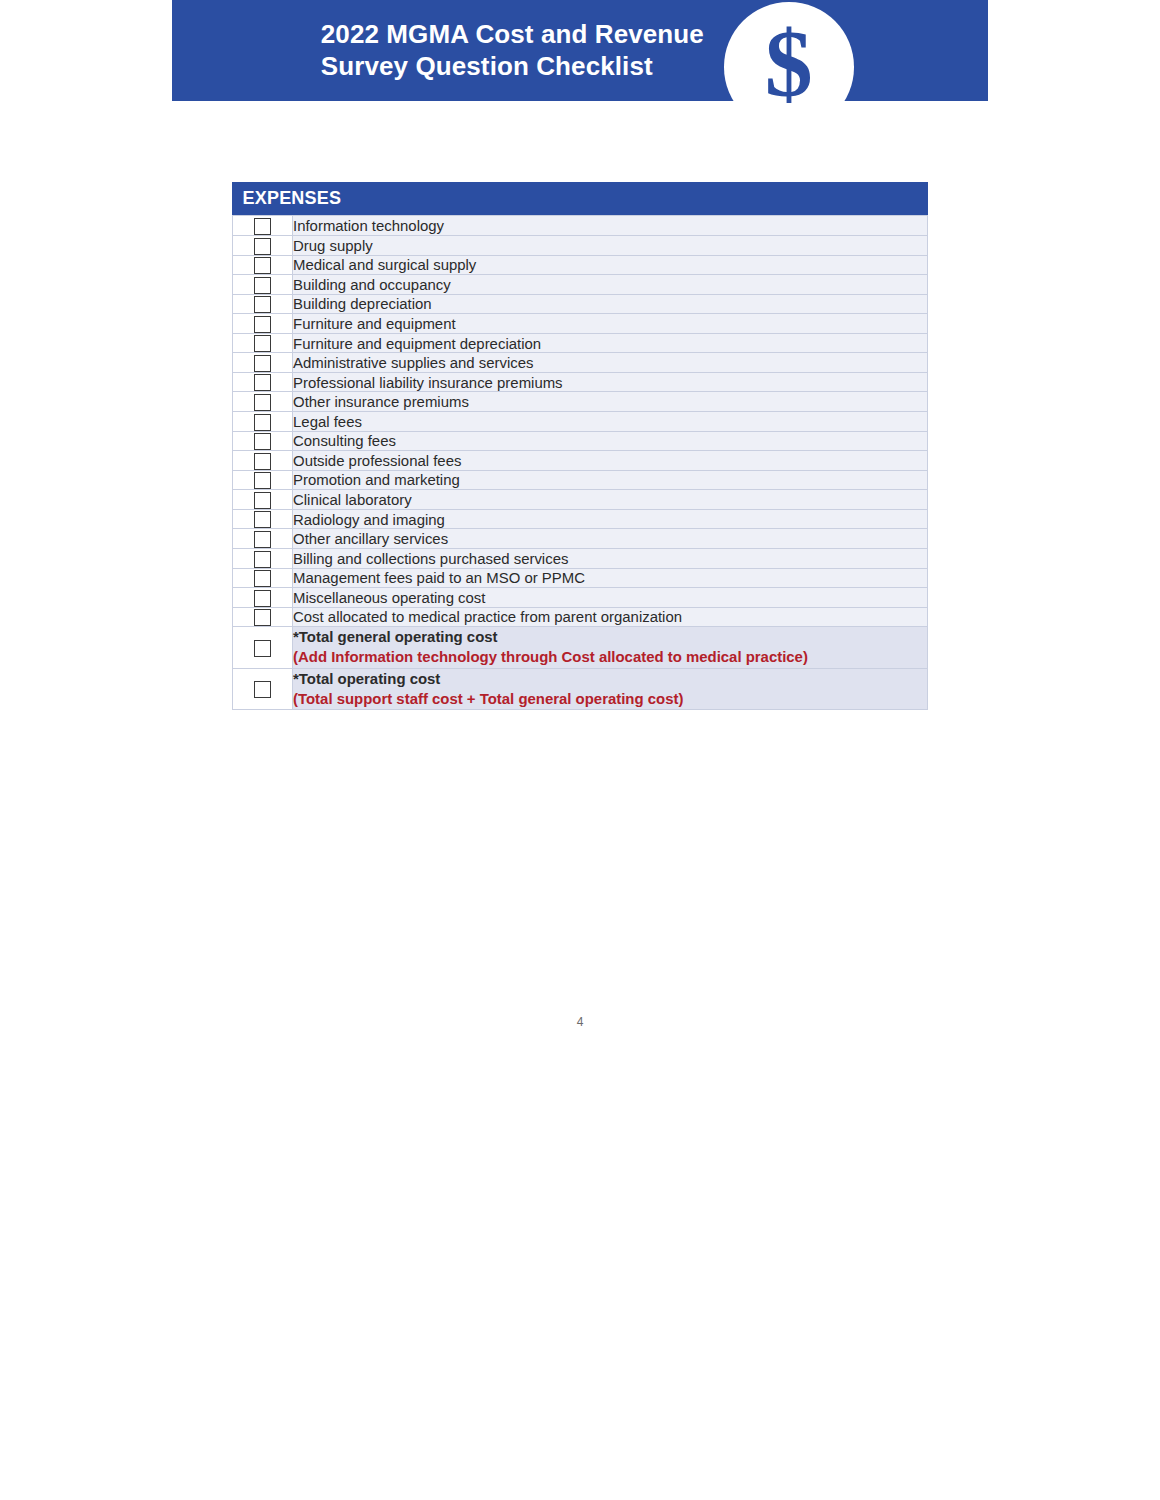2022 MGMA Cost and Revenue
Survey Question Checklist
$
EXPENSES
| | Information technology |
| | Drug supply |
| | Medical and surgical supply |
| | Building and occupancy |
| | Building depreciation |
| | Furniture and equipment |
| | Furniture and equipment depreciation |
| | Administrative supplies and services |
| | Professional liability insurance premiums |
| | Other insurance premiums |
| | Legal fees |
| | Consulting fees |
| | Outside professional fees |
| | Promotion and marketing |
| | Clinical laboratory |
| | Radiology and imaging |
| | Other ancillary services |
| | Billing and collections purchased services |
| | Management fees paid to an MSO or PPMC |
| | Miscellaneous operating cost |
| | Cost allocated to medical practice from parent organization |
| | *Total general operating cost (Add Information technology through Cost allocated to medical practice) |
| | *Total operating cost (Total support staff cost + Total general operating cost) |
4